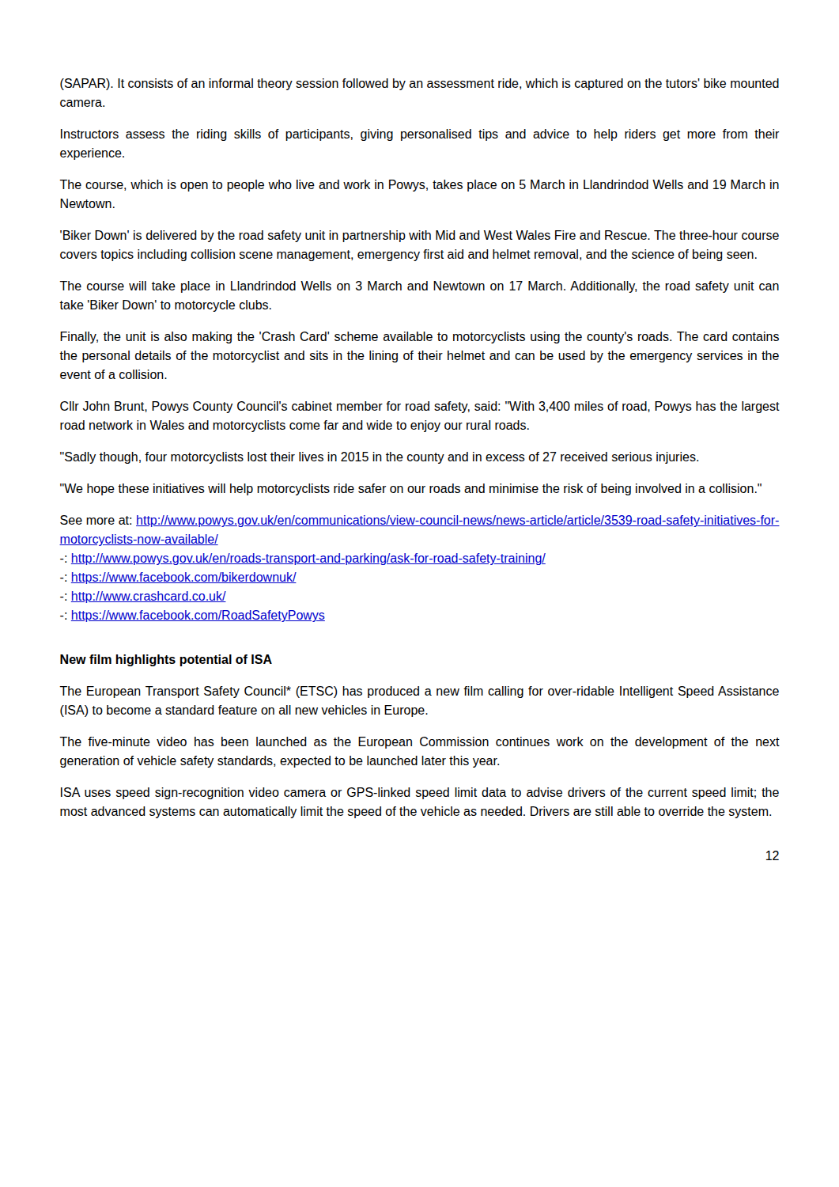(SAPAR). It consists of an informal theory session followed by an assessment ride, which is captured on the tutors' bike mounted camera.
Instructors assess the riding skills of participants, giving personalised tips and advice to help riders get more from their experience.
The course, which is open to people who live and work in Powys, takes place on 5 March in Llandrindod Wells and 19 March in Newtown.
'Biker Down' is delivered by the road safety unit in partnership with Mid and West Wales Fire and Rescue. The three-hour course covers topics including collision scene management, emergency first aid and helmet removal, and the science of being seen.
The course will take place in Llandrindod Wells on 3 March and Newtown on 17 March. Additionally, the road safety unit can take 'Biker Down' to motorcycle clubs.
Finally, the unit is also making the 'Crash Card' scheme available to motorcyclists using the county's roads. The card contains the personal details of the motorcyclist and sits in the lining of their helmet and can be used by the emergency services in the event of a collision.
Cllr John Brunt, Powys County Council's cabinet member for road safety, said: "With 3,400 miles of road, Powys has the largest road network in Wales and motorcyclists come far and wide to enjoy our rural roads.
"Sadly though, four motorcyclists lost their lives in 2015 in the county and in excess of 27 received serious injuries.
"We hope these initiatives will help motorcyclists ride safer on our roads and minimise the risk of being involved in a collision."
See more at: http://www.powys.gov.uk/en/communications/view-council-news/news-article/article/3539-road-safety-initiatives-for-motorcyclists-now-available/
-: http://www.powys.gov.uk/en/roads-transport-and-parking/ask-for-road-safety-training/
-: https://www.facebook.com/bikerdownuk/
-: http://www.crashcard.co.uk/
-: https://www.facebook.com/RoadSafetyPowys
New film highlights potential of ISA
The European Transport Safety Council* (ETSC) has produced a new film calling for over-ridable Intelligent Speed Assistance (ISA) to become a standard feature on all new vehicles in Europe.
The five-minute video has been launched as the European Commission continues work on the development of the next generation of vehicle safety standards, expected to be launched later this year.
ISA uses speed sign-recognition video camera or GPS-linked speed limit data to advise drivers of the current speed limit; the most advanced systems can automatically limit the speed of the vehicle as needed. Drivers are still able to override the system.
12